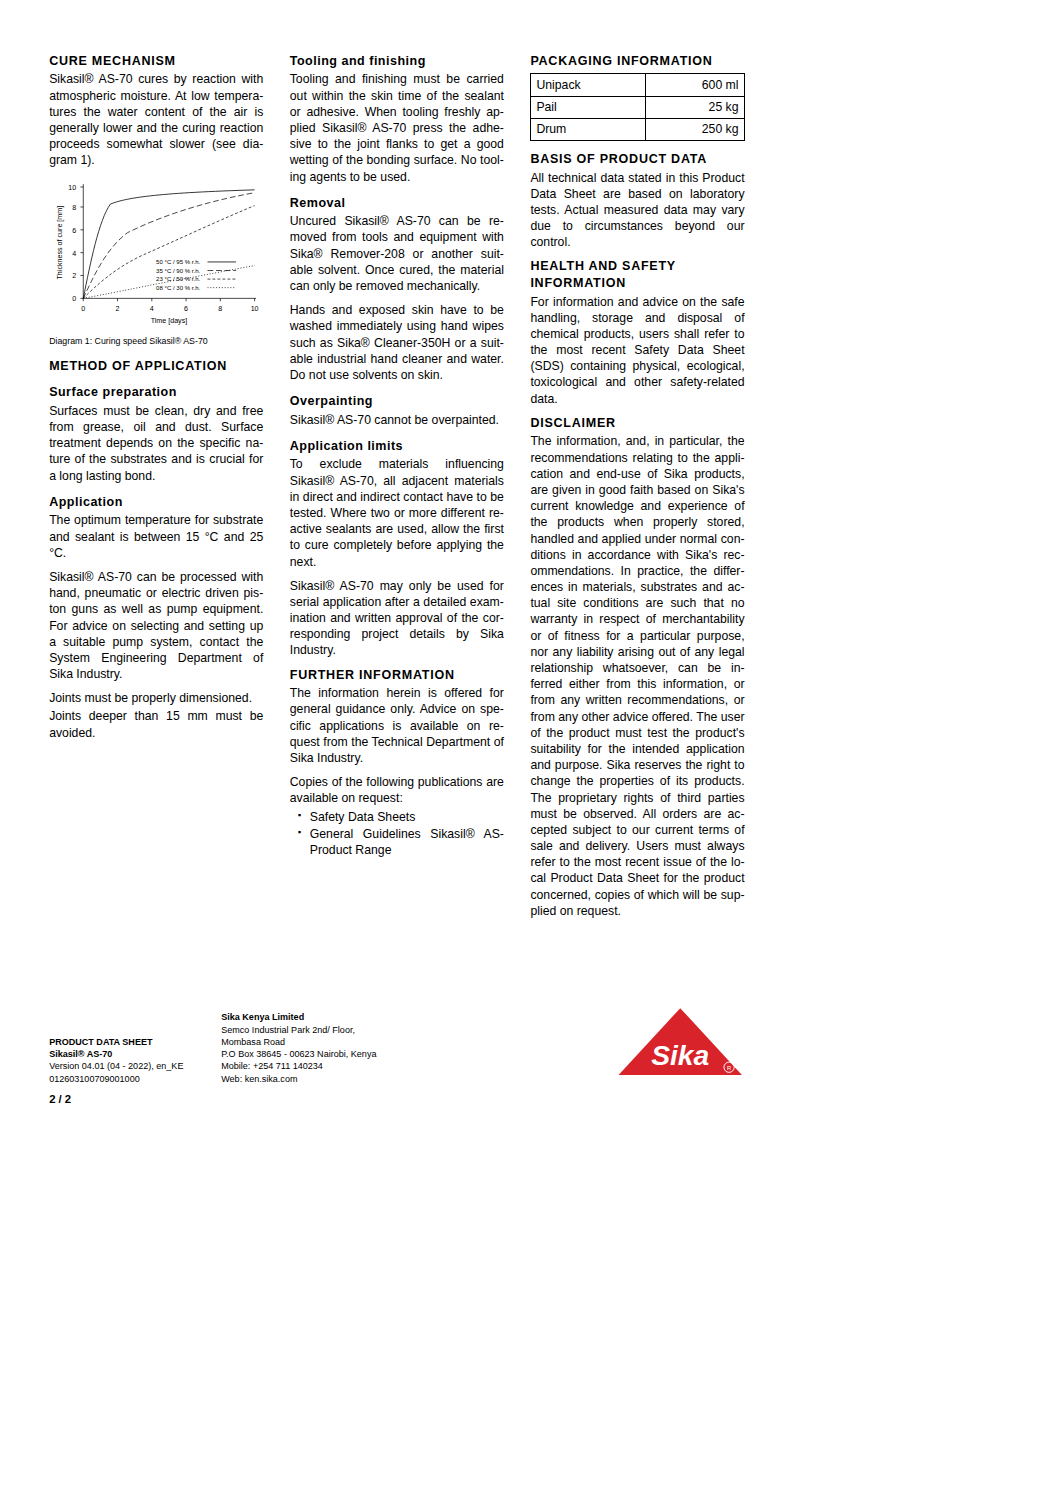Cure Mechanism
Sikasil® AS-70 cures by reaction with atmospheric moisture. At low temperatures the water content of the air is generally lower and the curing reaction proceeds somewhat slower (see diagram 1).
0 2 4 6 8 10 0 2 4 6 8 10 Thickness of cure [mm] Time [days] 50 °C / 95 % r.h. 35 °C / 90 % r.h. 23 °C / 50 % r.h. 08 °C / 30 % r.h.
Diagram 1: Curing speed Sikasil® AS-70
Method of Application
Surface preparation
Surfaces must be clean, dry and free from grease, oil and dust. Surface treatment depends on the specific nature of the substrates and is crucial for a long lasting bond.
Application
The optimum temperature for substrate and sealant is between 15 °C and 25 °C.
Sikasil® AS-70 can be processed with hand, pneumatic or electric driven piston guns as well as pump equipment. For advice on selecting and setting up a suitable pump system, contact the System Engineering Department of Sika Industry.
Joints must be properly dimensioned.
Joints deeper than 15 mm must be avoided.
Tooling and finishing
Tooling and finishing must be carried out within the skin time of the sealant or adhesive. When tooling freshly applied Sikasil® AS-70 press the adhesive to the joint flanks to get a good wetting of the bonding surface. No tooling agents to be used.
Removal
Uncured Sikasil® AS-70 can be removed from tools and equipment with Sika® Remover-208 or another suitable solvent. Once cured, the material can only be removed mechanically.
Hands and exposed skin have to be washed immediately using hand wipes such as Sika® Cleaner-350H or a suitable industrial hand cleaner and water. Do not use solvents on skin.
Overpainting
Sikasil® AS-70 cannot be overpainted.
Application limits
To exclude materials influencing Sikasil® AS-70, all adjacent materials in direct and indirect contact have to be tested. Where two or more different reactive sealants are used, allow the first to cure completely before applying the next.
Sikasil® AS-70 may only be used for serial application after a detailed examination and written approval of the corresponding project details by Sika Industry.
Further Information
The information herein is offered for general guidance only. Advice on specific applications is available on request from the Technical Department of Sika Industry.
Copies of the following publications are available on request:
Safety Data Sheets
General Guidelines Sikasil® AS-Product Range
Packaging Information
| Unipack | 600 ml |
| Pail | 25 kg |
| Drum | 250 kg |
Basis of Product Data
All technical data stated in this Product Data Sheet are based on laboratory tests. Actual measured data may vary due to circumstances beyond our control.
Health and Safety Information
For information and advice on the safe handling, storage and disposal of chemical products, users shall refer to the most recent Safety Data Sheet (SDS) containing physical, ecological, toxicological and other safety-related data.
Disclaimer
The information, and, in particular, the recommendations relating to the application and end-use of Sika products, are given in good faith based on Sika's current knowledge and experience of the products when properly stored, handled and applied under normal conditions in accordance with Sika's recommendations. In practice, the differences in materials, substrates and actual site conditions are such that no warranty in respect of merchantability or of fitness for a particular purpose, nor any liability arising out of any legal relationship whatsoever, can be inferred either from this information, or from any written recommendations, or from any other advice offered. The user of the product must test the product's suitability for the intended application and purpose. Sika reserves the right to change the properties of its products. The proprietary rights of third parties must be observed. All orders are accepted subject to our current terms of sale and delivery. Users must always refer to the most recent issue of the local Product Data Sheet for the product concerned, copies of which will be supplied on request.
PRODUCT DATA SHEET
Sikasil® AS-70
Version 04.01 (04 - 2022), en_KE
012603100709001000
Sika Kenya Limited
Semco Industrial Park 2nd/ Floor,
Mombasa Road
P.O Box 38645 - 00623 Nairobi, Kenya
Mobile: +254 711 140234
Web: ken.sika.com
Sika R
2 / 2